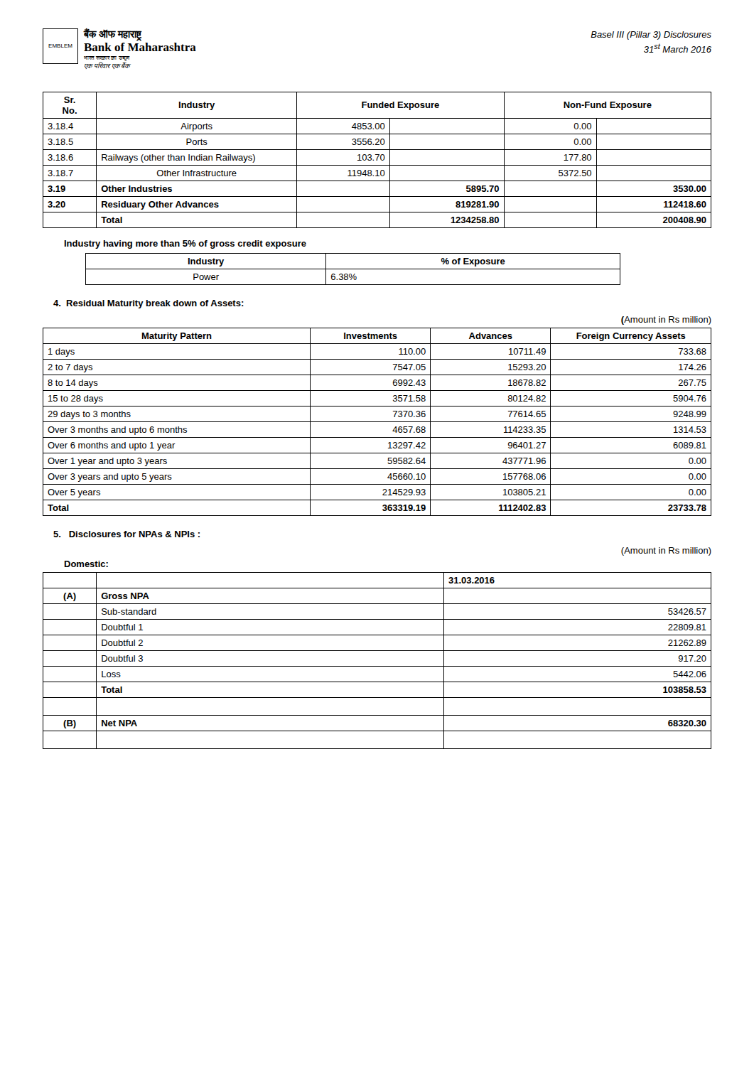EMBLEM
बैंक ऑफ महाराष्ट्र
Bank of Maharashtra
भारत सरकार का उद्यम
एक परिवार एक बैंक
Basel III (Pillar 3) Disclosures
31st March 2016
| Sr. No. | Industry | Funded Exposure | Non-Fund Exposure |
| --- | --- | --- | --- |
| 3.18.4 | Airports | 4853.00 | | 0.00 | |
| 3.18.5 | Ports | 3556.20 | | 0.00 | |
| 3.18.6 | Railways (other than Indian Railways) | 103.70 | | 177.80 | |
| 3.18.7 | Other Infrastructure | 11948.10 | | 5372.50 | |
| 3.19 | Other Industries | | 5895.70 | | 3530.00 |
| 3.20 | Residuary Other Advances | | 819281.90 | | 112418.60 |
| | Total | | 1234258.80 | | 200408.90 |
Industry having more than 5% of gross credit exposure
| Industry | % of Exposure |
| --- | --- |
| Power | 6.38% |
4. Residual Maturity break down of Assets:
(Amount in Rs million)
| Maturity Pattern | Investments | Advances | Foreign Currency Assets |
| --- | --- | --- | --- |
| 1 days | 110.00 | 10711.49 | 733.68 |
| 2 to 7 days | 7547.05 | 15293.20 | 174.26 |
| 8 to 14 days | 6992.43 | 18678.82 | 267.75 |
| 15 to 28 days | 3571.58 | 80124.82 | 5904.76 |
| 29 days to 3 months | 7370.36 | 77614.65 | 9248.99 |
| Over 3 months and upto 6 months | 4657.68 | 114233.35 | 1314.53 |
| Over 6 months and upto 1 year | 13297.42 | 96401.27 | 6089.81 |
| Over 1 year and upto 3 years | 59582.64 | 437771.96 | 0.00 |
| Over 3 years and upto 5 years | 45660.10 | 157768.06 | 0.00 |
| Over 5 years | 214529.93 | 103805.21 | 0.00 |
| Total | 363319.19 | 1112402.83 | 23733.78 |
5. Disclosures for NPAs & NPIs :
(Amount in Rs million)
Domestic:
| | | 31.03.2016 |
| (A) | Gross NPA | |
| | Sub-standard | 53426.57 |
| | Doubtful 1 | 22809.81 |
| | Doubtful 2 | 21262.89 |
| | Doubtful 3 | 917.20 |
| | Loss | 5442.06 |
| | Total | 103858.53 |
| (B) | Net NPA | 68320.30 |